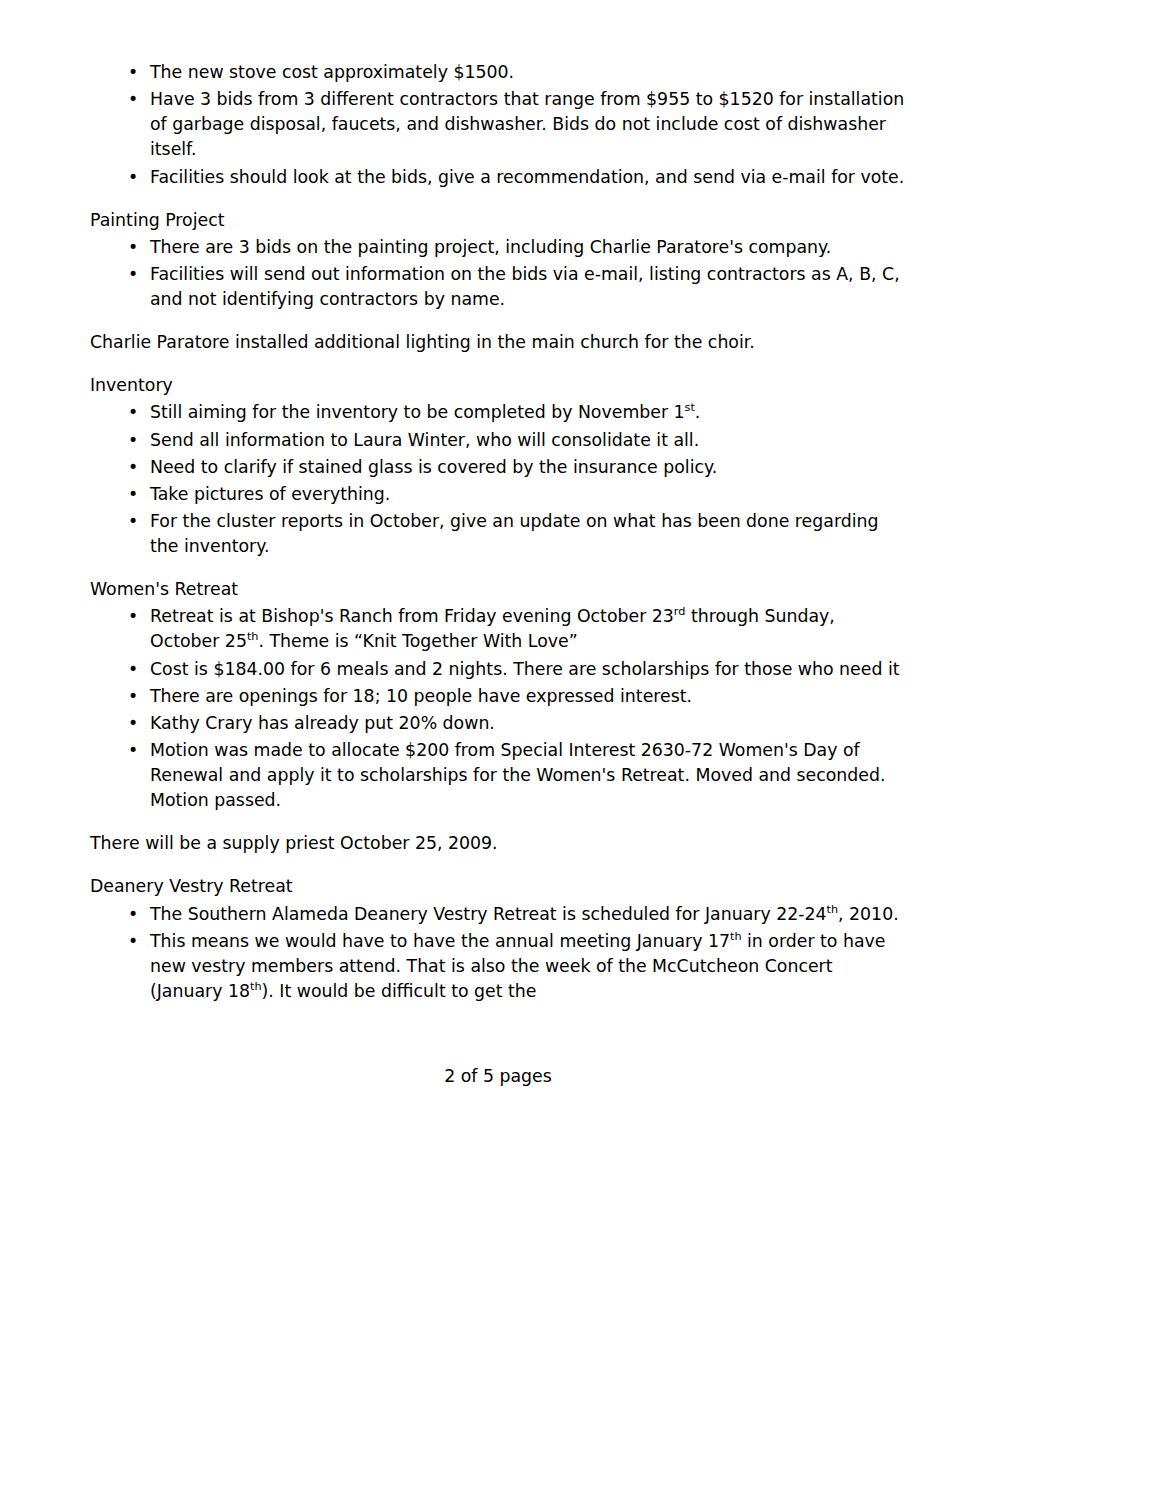The new stove cost approximately $1500.
Have 3 bids from 3 different contractors that range from $955 to $1520 for installation of garbage disposal, faucets, and dishwasher. Bids do not include cost of dishwasher itself.
Facilities should look at the bids, give a recommendation, and send via e-mail for vote.
Painting Project
There are 3 bids on the painting project, including Charlie Paratore's company.
Facilities will send out information on the bids via e-mail, listing contractors as A, B, C, and not identifying contractors by name.
Charlie Paratore installed additional lighting in the main church for the choir.
Inventory
Still aiming for the inventory to be completed by November 1st.
Send all information to Laura Winter, who will consolidate it all.
Need to clarify if stained glass is covered by the insurance policy.
Take pictures of everything.
For the cluster reports in October, give an update on what has been done regarding the inventory.
Women's Retreat
Retreat is at Bishop's Ranch from Friday evening October 23rd through Sunday, October 25th. Theme is “Knit Together With Love”
Cost is $184.00 for 6 meals and 2 nights. There are scholarships for those who need it
There are openings for 18; 10 people have expressed interest.
Kathy Crary has already put 20% down.
Motion was made to allocate $200 from Special Interest 2630-72 Women's Day of Renewal and apply it to scholarships for the Women's Retreat. Moved and seconded. Motion passed.
There will be a supply priest October 25, 2009.
Deanery Vestry Retreat
The Southern Alameda Deanery Vestry Retreat is scheduled for January 22-24th, 2010.
This means we would have to have the annual meeting January 17th in order to have new vestry members attend. That is also the week of the McCutcheon Concert (January 18th). It would be difficult to get the
2 of 5 pages